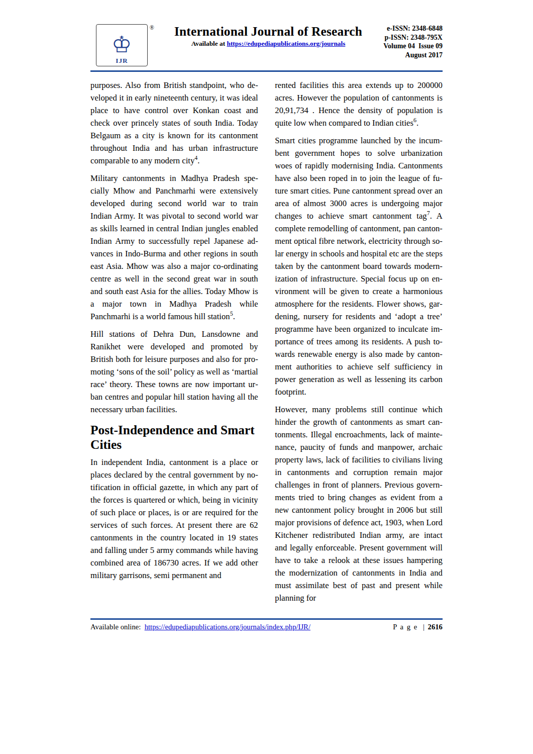®
♔ IJR
International Journal of Research
Available at https://edupediapublications.org/journals
e-ISSN: 2348-6848
p-ISSN: 2348-795X
Volume 04 Issue 09
August 2017
purposes. Also from British standpoint, who developed it in early nineteenth century, it was ideal place to have control over Konkan coast and check over princely states of south India. Today Belgaum as a city is known for its cantonment throughout India and has urban infrastructure comparable to any modern city4.
Military cantonments in Madhya Pradesh specially Mhow and Panchmarhi were extensively developed during second world war to train Indian Army. It was pivotal to second world war as skills learned in central Indian jungles enabled Indian Army to successfully repel Japanese advances in Indo-Burma and other regions in south east Asia. Mhow was also a major co-ordinating centre as well in the second great war in south and south east Asia for the allies. Today Mhow is a major town in Madhya Pradesh while Panchmarhi is a world famous hill station5.
Hill stations of Dehra Dun, Lansdowne and Ranikhet were developed and promoted by British both for leisure purposes and also for promoting ‘sons of the soil’ policy as well as ‘martial race’ theory. These towns are now important urban centres and popular hill station having all the necessary urban facilities.
Post-Independence and Smart Cities
In independent India, cantonment is a place or places declared by the central government by notification in official gazette, in which any part of the forces is quartered or which, being in vicinity of such place or places, is or are required for the services of such forces. At present there are 62 cantonments in the country located in 19 states and falling under 5 army commands while having combined area of 186730 acres. If we add other military garrisons, semi permanent and
rented facilities this area extends up to 200000 acres. However the population of cantonments is 20,91,734 . Hence the density of population is quite low when compared to Indian cities6.
Smart cities programme launched by the incumbent government hopes to solve urbanization woes of rapidly modernising India. Cantonments have also been roped in to join the league of future smart cities. Pune cantonment spread over an area of almost 3000 acres is undergoing major changes to achieve smart cantonment tag7. A complete remodelling of cantonment, pan cantonment optical fibre network, electricity through solar energy in schools and hospital etc are the steps taken by the cantonment board towards modernization of infrastructure. Special focus up on environment will be given to create a harmonious atmosphere for the residents. Flower shows, gardening, nursery for residents and ‘adopt a tree’ programme have been organized to inculcate importance of trees among its residents. A push towards renewable energy is also made by cantonment authorities to achieve self sufficiency in power generation as well as lessening its carbon footprint.
However, many problems still continue which hinder the growth of cantonments as smart cantonments. Illegal encroachments, lack of maintenance, paucity of funds and manpower, archaic property laws, lack of facilities to civilians living in cantonments and corruption remain major challenges in front of planners. Previous governments tried to bring changes as evident from a new cantonment policy brought in 2006 but still major provisions of defence act, 1903, when Lord Kitchener redistributed Indian army, are intact and legally enforceable. Present government will have to take a relook at these issues hampering the modernization of cantonments in India and must assimilate best of past and present while planning for
Available online: https://edupediapublications.org/journals/index.php/IJR/
P a g e | 2616